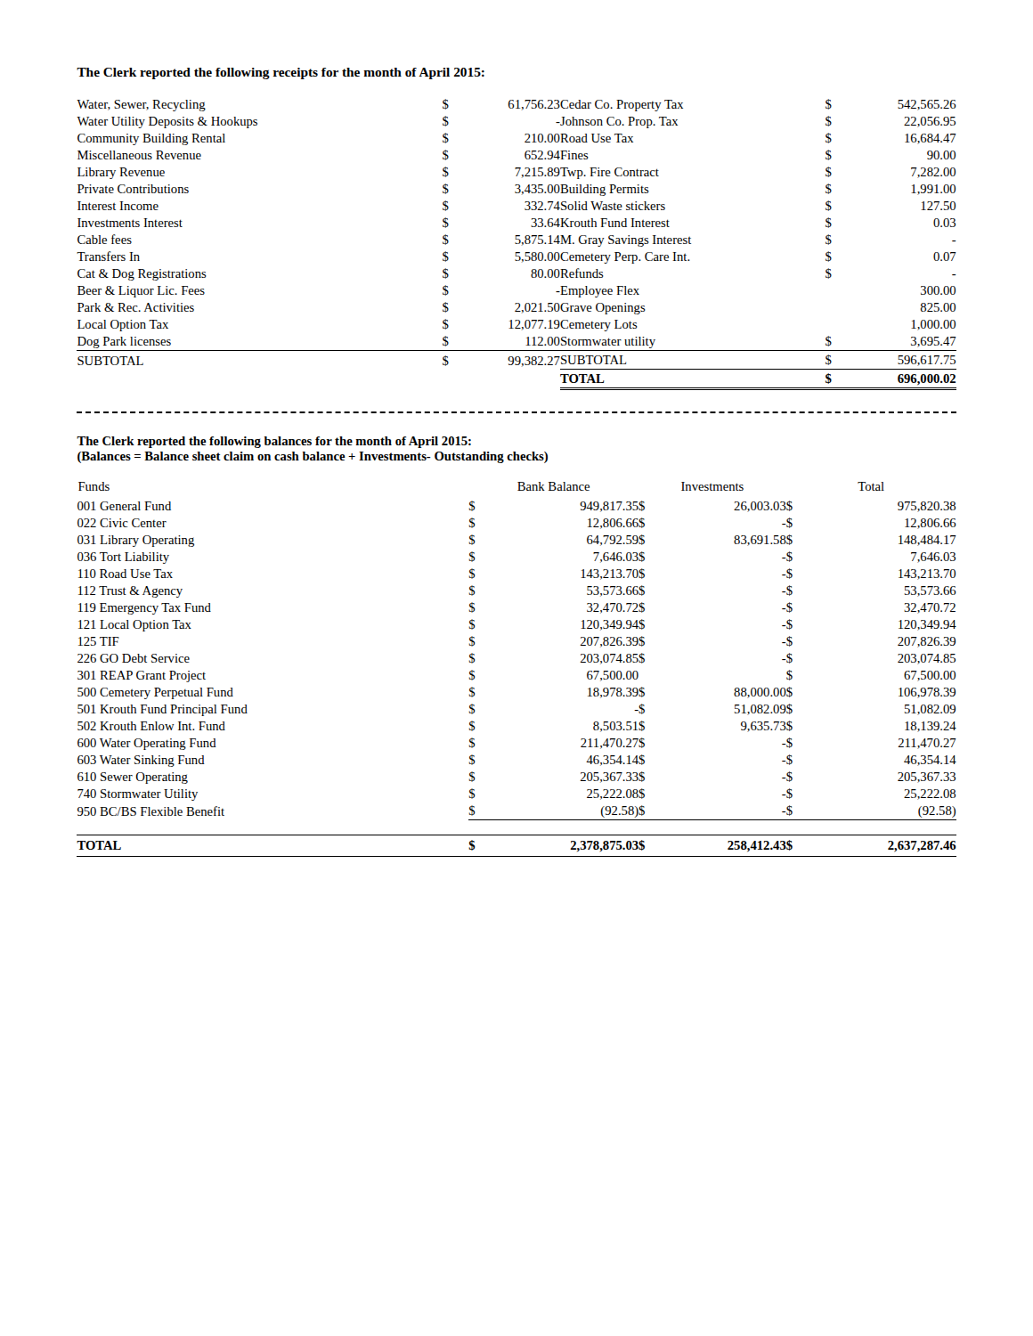The Clerk reported the following receipts for the month of April 2015:
| Water, Sewer, Recycling | $ | 61,756.23 | Cedar Co. Property Tax | $ | 542,565.26 |
| Water Utility Deposits & Hookups | $ | - | Johnson Co. Prop. Tax | $ | 22,056.95 |
| Community Building Rental | $ | 210.00 | Road Use Tax | $ | 16,684.47 |
| Miscellaneous Revenue | $ | 652.94 | Fines | $ | 90.00 |
| Library Revenue | $ | 7,215.89 | Twp. Fire Contract | $ | 7,282.00 |
| Private Contributions | $ | 3,435.00 | Building Permits | $ | 1,991.00 |
| Interest Income | $ | 332.74 | Solid Waste stickers | $ | 127.50 |
| Investments Interest | $ | 33.64 | Krouth Fund Interest | $ | 0.03 |
| Cable fees | $ | 5,875.14 | M. Gray Savings Interest | $ | - |
| Transfers In | $ | 5,580.00 | Cemetery Perp. Care Int. | $ | 0.07 |
| Cat & Dog Registrations | $ | 80.00 | Refunds | $ | - |
| Beer & Liquor Lic. Fees | $ | - | Employee Flex | | 300.00 |
| Park & Rec. Activities | $ | 2,021.50 | Grave Openings | | 825.00 |
| Local Option Tax | $ | 12,077.19 | Cemetery Lots | | 1,000.00 |
| Dog Park licenses | $ | 112.00 | Stormwater utility | $ | 3,695.47 |
| SUBTOTAL | $ | 99,382.27 | SUBTOTAL | $ | 596,617.75 |
| | | | TOTAL | $ | 696,000.02 |
The Clerk reported the following balances for the month of April 2015:
(Balances = Balance sheet claim on cash balance + Investments- Outstanding checks)
| Funds | Bank Balance | Investments | Total |
| --- | --- | --- | --- |
| 001 General Fund | $ | 949,817.35 | $ | 26,003.03 | $ | 975,820.38 |
| 022 Civic Center | $ | 12,806.66 | $ | - | $ | 12,806.66 |
| 031 Library Operating | $ | 64,792.59 | $ | 83,691.58 | $ | 148,484.17 |
| 036 Tort Liability | $ | 7,646.03 | $ | - | $ | 7,646.03 |
| 110 Road Use Tax | $ | 143,213.70 | $ | - | $ | 143,213.70 |
| 112 Trust & Agency | $ | 53,573.66 | $ | - | $ | 53,573.66 |
| 119 Emergency Tax Fund | $ | 32,470.72 | $ | - | $ | 32,470.72 |
| 121 Local Option Tax | $ | 120,349.94 | $ | - | $ | 120,349.94 |
| 125 TIF | $ | 207,826.39 | $ | - | $ | 207,826.39 |
| 226 GO Debt Service | $ | 203,074.85 | $ | - | $ | 203,074.85 |
| 301 REAP Grant Project | $ | 67,500.00 | | | $ | 67,500.00 |
| 500 Cemetery Perpetual Fund | $ | 18,978.39 | $ | 88,000.00 | $ | 106,978.39 |
| 501 Krouth Fund Principal Fund | $ | - | $ | 51,082.09 | $ | 51,082.09 |
| 502 Krouth Enlow Int. Fund | $ | 8,503.51 | $ | 9,635.73 | $ | 18,139.24 |
| 600 Water Operating Fund | $ | 211,470.27 | $ | - | $ | 211,470.27 |
| 603 Water Sinking Fund | $ | 46,354.14 | $ | - | $ | 46,354.14 |
| 610 Sewer Operating | $ | 205,367.33 | $ | - | $ | 205,367.33 |
| 740 Stormwater Utility | $ | 25,222.08 | $ | - | $ | 25,222.08 |
| 950 BC/BS Flexible Benefit | $ | (92.58) | $ | - | $ | (92.58) |
| TOTAL | $ | 2,378,875.03 | $ | 258,412.43 | $ | 2,637,287.46 |